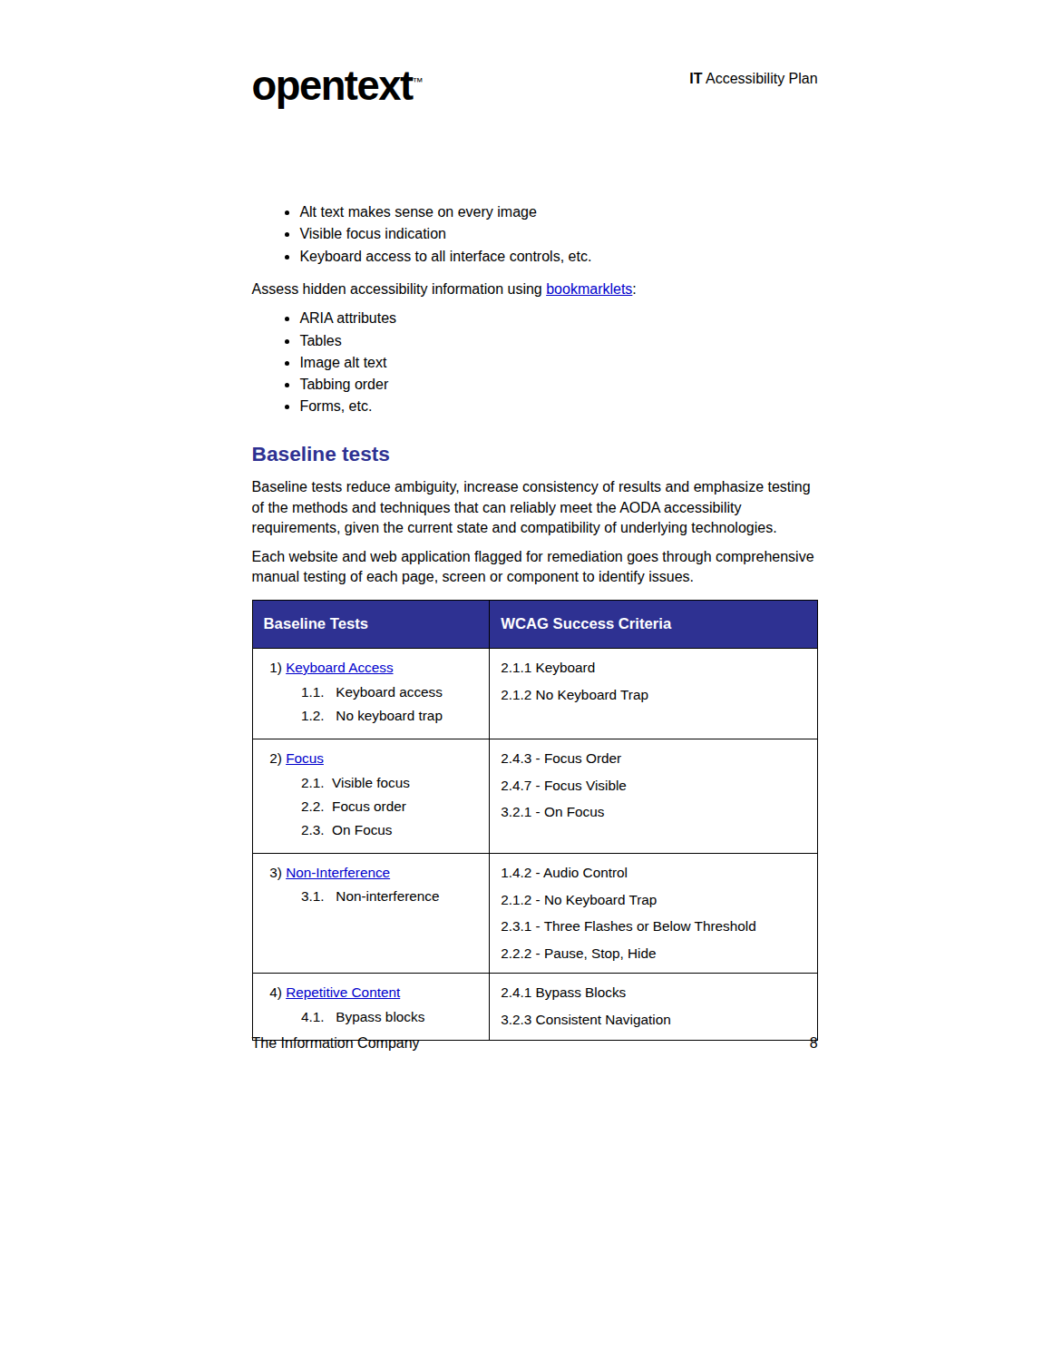opentext™
IT Accessibility Plan
Alt text makes sense on every image
Visible focus indication
Keyboard access to all interface controls, etc.
Assess hidden accessibility information using bookmarklets:
ARIA attributes
Tables
Image alt text
Tabbing order
Forms, etc.
Baseline tests
Baseline tests reduce ambiguity, increase consistency of results and emphasize testing of the methods and techniques that can reliably meet the AODA accessibility requirements, given the current state and compatibility of underlying technologies.
Each website and web application flagged for remediation goes through comprehensive manual testing of each page, screen or component to identify issues.
| Baseline Tests | WCAG Success Criteria |
| --- | --- |
| Keyboard Access 1.1. Keyboard access 1.2. No keyboard trap | 2.1.1 Keyboard 2.1.2 No Keyboard Trap |
| Focus 2.1. Visible focus 2.2. Focus order 2.3. On Focus | 2.4.3 - Focus Order 2.4.7 - Focus Visible 3.2.1 - On Focus |
| Non-Interference 3.1. Non-interference | 1.4.2 - Audio Control 2.1.2 - No Keyboard Trap 2.3.1 - Three Flashes or Below Threshold 2.2.2 - Pause, Stop, Hide |
| Repetitive Content 4.1. Bypass blocks | 2.4.1 Bypass Blocks 3.2.3 Consistent Navigation |
The Information Company 8